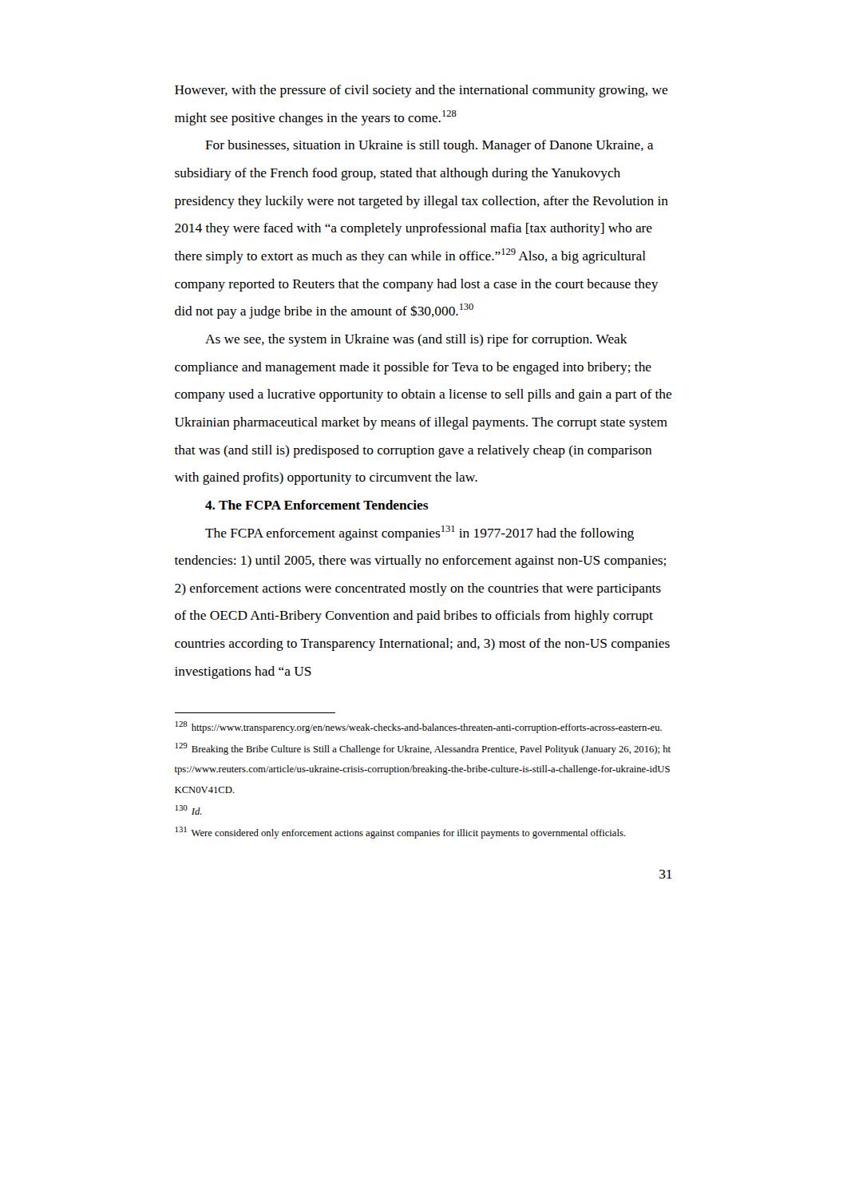However, with the pressure of civil society and the international community growing, we might see positive changes in the years to come.128
For businesses, situation in Ukraine is still tough. Manager of Danone Ukraine, a subsidiary of the French food group, stated that although during the Yanukovych presidency they luckily were not targeted by illegal tax collection, after the Revolution in 2014 they were faced with “a completely unprofessional mafia [tax authority] who are there simply to extort as much as they can while in office.”129 Also, a big agricultural company reported to Reuters that the company had lost a case in the court because they did not pay a judge bribe in the amount of $30,000.130
As we see, the system in Ukraine was (and still is) ripe for corruption. Weak compliance and management made it possible for Teva to be engaged into bribery; the company used a lucrative opportunity to obtain a license to sell pills and gain a part of the Ukrainian pharmaceutical market by means of illegal payments. The corrupt state system that was (and still is) predisposed to corruption gave a relatively cheap (in comparison with gained profits) opportunity to circumvent the law.
4. The FCPA Enforcement Tendencies
The FCPA enforcement against companies131 in 1977-2017 had the following tendencies: 1) until 2005, there was virtually no enforcement against non-US companies; 2) enforcement actions were concentrated mostly on the countries that were participants of the OECD Anti-Bribery Convention and paid bribes to officials from highly corrupt countries according to Transparency International; and, 3) most of the non-US companies investigations had “a US
128 https://www.transparency.org/en/news/weak-checks-and-balances-threaten-anti-corruption-efforts-across-eastern-eu.
129 Breaking the Bribe Culture is Still a Challenge for Ukraine, Alessandra Prentice, Pavel Polityuk (January 26, 2016); https://www.reuters.com/article/us-ukraine-crisis-corruption/breaking-the-bribe-culture-is-still-a-challenge-for-ukraine-idUSKCN0V41CD.
130 Id.
131 Were considered only enforcement actions against companies for illicit payments to governmental officials.
31